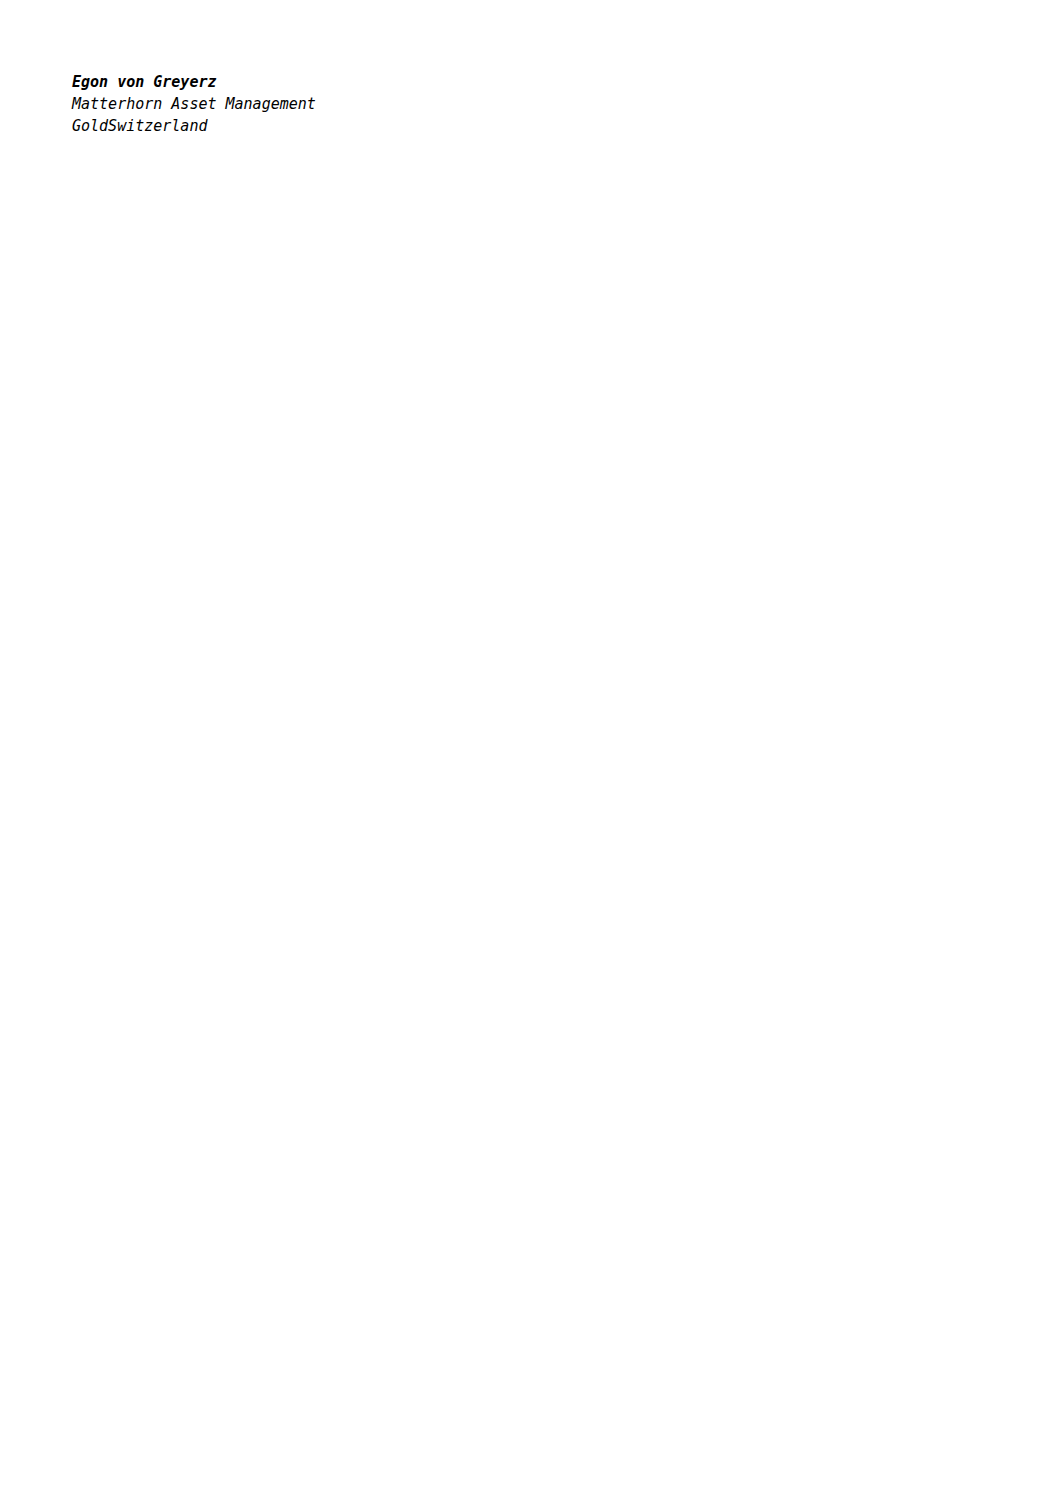Egon von Greyerz
Matterhorn Asset Management
GoldSwitzerland